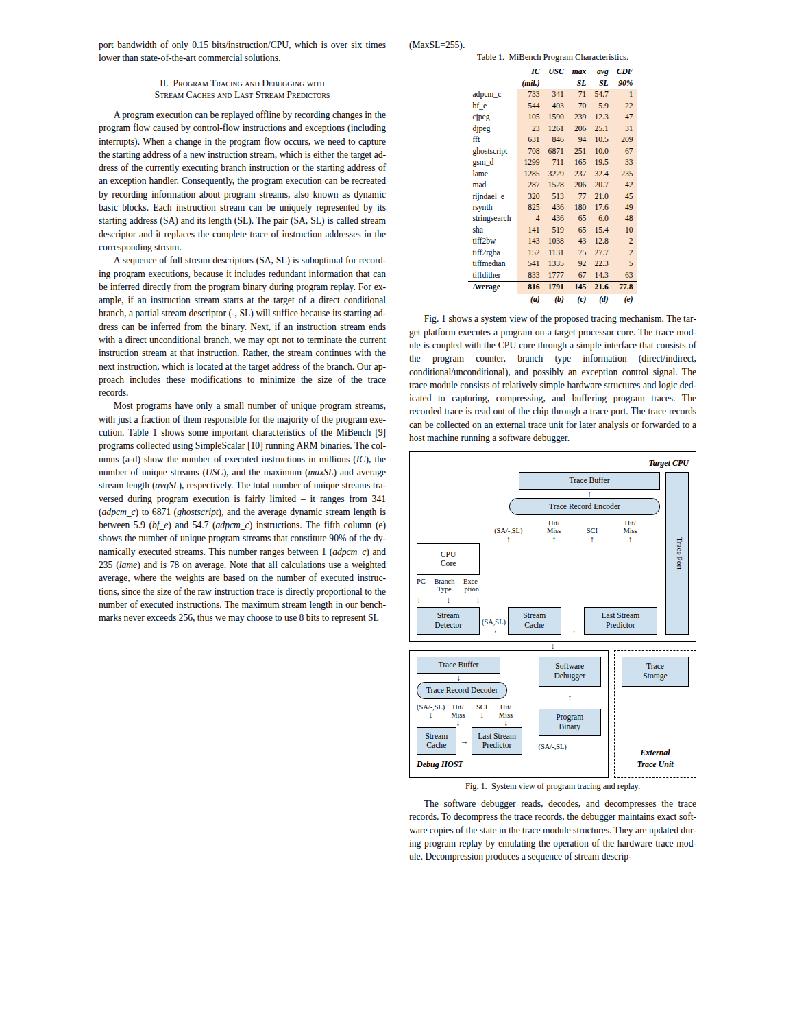port bandwidth of only 0.15 bits/instruction/CPU, which is over six times lower than state-of-the-art commercial solutions.
II. Program Tracing and Debugging with
Stream Caches and Last Stream Predictors
A program execution can be replayed offline by recording changes in the program flow caused by control-flow instructions and exceptions (including interrupts). When a change in the program flow occurs, we need to capture the starting address of a new instruction stream, which is either the target address of the currently executing branch instruction or the starting address of an exception handler. Consequently, the program execution can be recreated by recording information about program streams, also known as dynamic basic blocks. Each instruction stream can be uniquely represented by its starting address (SA) and its length (SL). The pair (SA, SL) is called stream descriptor and it replaces the complete trace of instruction addresses in the corresponding stream.
A sequence of full stream descriptors (SA, SL) is suboptimal for recording program executions, because it includes redundant information that can be inferred directly from the program binary during program replay. For example, if an instruction stream starts at the target of a direct conditional branch, a partial stream descriptor (-, SL) will suffice because its starting address can be inferred from the binary. Next, if an instruction stream ends with a direct unconditional branch, we may opt not to terminate the current instruction stream at that instruction. Rather, the stream continues with the next instruction, which is located at the target address of the branch. Our approach includes these modifications to minimize the size of the trace records.
Most programs have only a small number of unique program streams, with just a fraction of them responsible for the majority of the program execution. Table 1 shows some important characteristics of the MiBench [9] programs collected using SimpleScalar [10] running ARM binaries. The columns (a-d) show the number of executed instructions in millions (IC), the number of unique streams (USC), and the maximum (maxSL) and average stream length (avgSL), respectively. The total number of unique streams traversed during program execution is fairly limited – it ranges from 341 (adpcm_c) to 6871 (ghostscript), and the average dynamic stream length is between 5.9 (bf_e) and 54.7 (adpcm_c) instructions. The fifth column (e) shows the number of unique program streams that constitute 90% of the dynamically executed streams. This number ranges between 1 (adpcm_c) and 235 (lame) and is 78 on average. Note that all calculations use a weighted average, where the weights are based on the number of executed instructions, since the size of the raw instruction trace is directly proportional to the number of executed instructions. The maximum stream length in our benchmarks never exceeds 256, thus we may choose to use 8 bits to represent SL
(MaxSL=255).
Table 1. MiBench Program Characteristics.
| | IC | USC | max | avg | CDF |
| --- | --- | --- | --- | --- | --- |
| | (mil.) | | SL | SL | 90% |
| adpcm_c | 733 | 341 | 71 | 54.7 | 1 |
| bf_e | 544 | 403 | 70 | 5.9 | 22 |
| cjpeg | 105 | 1590 | 239 | 12.3 | 47 |
| djpeg | 23 | 1261 | 206 | 25.1 | 31 |
| fft | 631 | 846 | 94 | 10.5 | 209 |
| ghostscript | 708 | 6871 | 251 | 10.0 | 67 |
| gsm_d | 1299 | 711 | 165 | 19.5 | 33 |
| lame | 1285 | 3229 | 237 | 32.4 | 235 |
| mad | 287 | 1528 | 206 | 20.7 | 42 |
| rijndael_e | 320 | 513 | 77 | 21.0 | 45 |
| rsynth | 825 | 436 | 180 | 17.6 | 49 |
| stringsearch | 4 | 436 | 65 | 6.0 | 48 |
| sha | 141 | 519 | 65 | 15.4 | 10 |
| tiff2bw | 143 | 1038 | 43 | 12.8 | 2 |
| tiff2rgba | 152 | 1131 | 75 | 27.7 | 2 |
| tiffmedian | 541 | 1335 | 92 | 22.3 | 5 |
| tiffdither | 833 | 1777 | 67 | 14.3 | 63 |
| Average | 816 | 1791 | 145 | 21.6 | 77.8 |
| | (a) | (b) | (c) | (d) | (e) |
Fig. 1 shows a system view of the proposed tracing mechanism. The target platform executes a program on a target processor core. The trace module is coupled with the CPU core through a simple interface that consists of the program counter, branch type information (direct/indirect, conditional/unconditional), and possibly an exception control signal. The trace module consists of relatively simple hardware structures and logic dedicated to capturing, compressing, and buffering program traces. The recorded trace is read out of the chip through a trace port. The trace records can be collected on an external trace unit for later analysis or forwarded to a host machine running a software debugger.
Target CPU
Trace Buffer
Trace Record Encoder
(SA/-,SL)
Hit/
Miss
SCI
Hit/
Miss
CPU
Core
PC Branch
Type Exce-
ption
Stream
Detector
(SA,SL)
→
Stream
Cache
→
Last Stream
Predictor
Trace Port
↓
Trace Buffer
Trace Record Decoder
(SA/-,SL)
Hit/
Miss
SCI
Hit/
Miss
Stream
Cache
→
Last Stream
Predictor
Debug HOST
Software
Debugger
Program
Binary
(SA/-,SL)
Trace
Storage
External
Trace Unit
Fig. 1. System view of program tracing and replay.
The software debugger reads, decodes, and decompresses the trace records. To decompress the trace records, the debugger maintains exact software copies of the state in the trace module structures. They are updated during program replay by emulating the operation of the hardware trace module. Decompression produces a sequence of stream descrip-